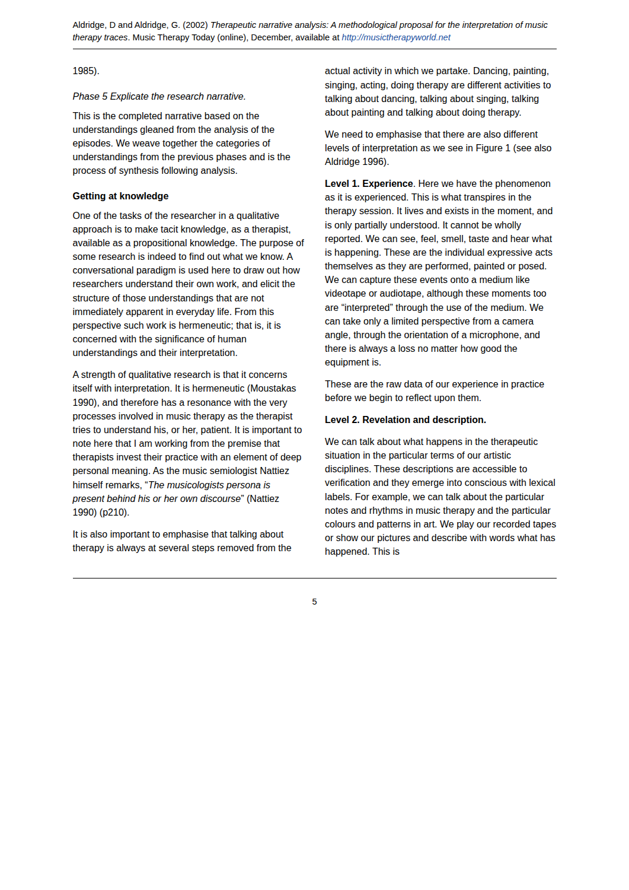Aldridge, D and Aldridge, G. (2002) Therapeutic narrative analysis: A methodological proposal for the interpretation of music therapy traces. Music Therapy Today (online), December, available at http://musictherapyworld.net
1985).
Phase 5 Explicate the research narrative.
This is the completed narrative based on the understandings gleaned from the analysis of the episodes. We weave together the categories of understandings from the previous phases and is the process of synthesis following analysis.
Getting at knowledge
One of the tasks of the researcher in a qualitative approach is to make tacit knowledge, as a therapist, available as a propositional knowledge. The purpose of some research is indeed to find out what we know. A conversational paradigm is used here to draw out how researchers understand their own work, and elicit the structure of those understandings that are not immediately apparent in everyday life. From this perspective such work is hermeneutic; that is, it is concerned with the significance of human understandings and their interpretation.
A strength of qualitative research is that it concerns itself with interpretation. It is hermeneutic (Moustakas 1990), and therefore has a resonance with the very processes involved in music therapy as the therapist tries to understand his, or her, patient. It is important to note here that I am working from the premise that therapists invest their practice with an element of deep personal meaning. As the music semiologist Nattiez himself remarks, “The musicologists persona is present behind his or her own discourse” (Nattiez 1990) (p210).
It is also important to emphasise that talking about therapy is always at several steps removed from the actual activity in which we partake. Dancing, painting, singing, acting, doing therapy are different activities to talking about dancing, talking about singing, talking about painting and talking about doing therapy.
We need to emphasise that there are also different levels of interpretation as we see in Figure 1 (see also Aldridge 1996).
Level 1. Experience. Here we have the phenomenon as it is experienced. This is what transpires in the therapy session. It lives and exists in the moment, and is only partially understood. It cannot be wholly reported. We can see, feel, smell, taste and hear what is happening. These are the individual expressive acts themselves as they are performed, painted or posed. We can capture these events onto a medium like videotape or audiotape, although these moments too are “interpreted” through the use of the medium. We can take only a limited perspective from a camera angle, through the orientation of a microphone, and there is always a loss no matter how good the equipment is.
These are the raw data of our experience in practice before we begin to reflect upon them.
Level 2. Revelation and description.
We can talk about what happens in the therapeutic situation in the particular terms of our artistic disciplines. These descriptions are accessible to verification and they emerge into conscious with lexical labels. For example, we can talk about the particular notes and rhythms in music therapy and the particular colours and patterns in art. We play our recorded tapes or show our pictures and describe with words what has happened. This is
5